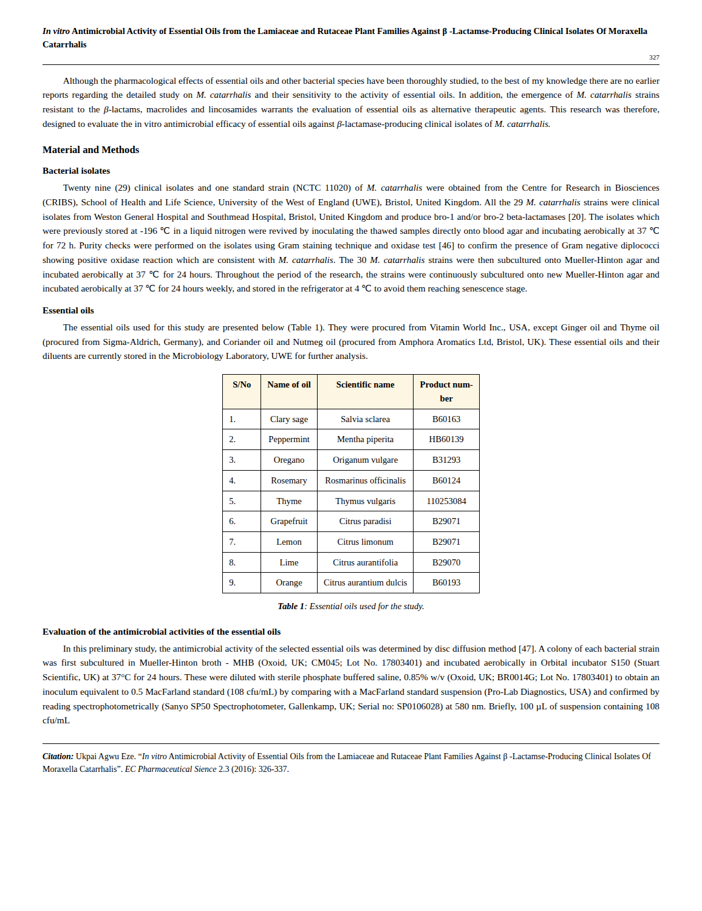In vitro Antimicrobial Activity of Essential Oils from the Lamiaceae and Rutaceae Plant Families Against β -Lactamse-Producing Clinical Isolates Of Moraxella Catarrhalis
327
Although the pharmacological effects of essential oils and other bacterial species have been thoroughly studied, to the best of my knowledge there are no earlier reports regarding the detailed study on M. catarrhalis and their sensitivity to the activity of essential oils. In addition, the emergence of M. catarrhalis strains resistant to the β-lactams, macrolides and lincosamides warrants the evaluation of essential oils as alternative therapeutic agents. This research was therefore, designed to evaluate the in vitro antimicrobial efficacy of essential oils against β-lactamase-producing clinical isolates of M. catarrhalis.
Material and Methods
Bacterial isolates
Twenty nine (29) clinical isolates and one standard strain (NCTC 11020) of M. catarrhalis were obtained from the Centre for Research in Biosciences (CRIBS), School of Health and Life Science, University of the West of England (UWE), Bristol, United Kingdom. All the 29 M. catarrhalis strains were clinical isolates from Weston General Hospital and Southmead Hospital, Bristol, United Kingdom and produce bro-1 and/or bro-2 beta-lactamases [20]. The isolates which were previously stored at -196 ℃ in a liquid nitrogen were revived by inoculating the thawed samples directly onto blood agar and incubating aerobically at 37 ℃ for 72 h. Purity checks were performed on the isolates using Gram staining technique and oxidase test [46] to confirm the presence of Gram negative diplococci showing positive oxidase reaction which are consistent with M. catarrhalis. The 30 M. catarrhalis strains were then subcultured onto Mueller-Hinton agar and incubated aerobically at 37 ℃ for 24 hours. Throughout the period of the research, the strains were continuously subcultured onto new Mueller-Hinton agar and incubated aerobically at 37 ℃ for 24 hours weekly, and stored in the refrigerator at 4 ℃ to avoid them reaching senescence stage.
Essential oils
The essential oils used for this study are presented below (Table 1). They were procured from Vitamin World Inc., USA, except Ginger oil and Thyme oil (procured from Sigma-Aldrich, Germany), and Coriander oil and Nutmeg oil (procured from Amphora Aromatics Ltd, Bristol, UK). These essential oils and their diluents are currently stored in the Microbiology Laboratory, UWE for further analysis.
| S/No | Name of oil | Scientific name | Product num- ber |
| --- | --- | --- | --- |
| 1. | Clary sage | Salvia sclarea | B60163 |
| 2. | Peppermint | Mentha piperita | HB60139 |
| 3. | Oregano | Origanum vulgare | B31293 |
| 4. | Rosemary | Rosmarinus officinalis | B60124 |
| 5. | Thyme | Thymus vulgaris | 110253084 |
| 6. | Grapefruit | Citrus paradisi | B29071 |
| 7. | Lemon | Citrus limonum | B29071 |
| 8. | Lime | Citrus aurantifolia | B29070 |
| 9. | Orange | Citrus aurantium dulcis | B60193 |
Table 1: Essential oils used for the study.
Evaluation of the antimicrobial activities of the essential oils
In this preliminary study, the antimicrobial activity of the selected essential oils was determined by disc diffusion method [47]. A colony of each bacterial strain was first subcultured in Mueller-Hinton broth - MHB (Oxoid, UK; CM045; Lot No. 17803401) and incubated aerobically in Orbital incubator S150 (Stuart Scientific, UK) at 37°C for 24 hours. These were diluted with sterile phosphate buffered saline, 0.85% w/v (Oxoid, UK; BR0014G; Lot No. 17803401) to obtain an inoculum equivalent to 0.5 MacFarland standard (108 cfu/mL) by comparing with a MacFarland standard suspension (Pro-Lab Diagnostics, USA) and confirmed by reading spectrophotometrically (Sanyo SP50 Spectrophotometer, Gallenkamp, UK; Serial no: SP0106028) at 580 nm. Briefly, 100 µL of suspension containing 108 cfu/mL
Citation: Ukpai Agwu Eze. “In vitro Antimicrobial Activity of Essential Oils from the Lamiaceae and Rutaceae Plant Families Against β -Lactamse-Producing Clinical Isolates Of Moraxella Catarrhalis”. EC Pharmaceutical Sience 2.3 (2016): 326-337.